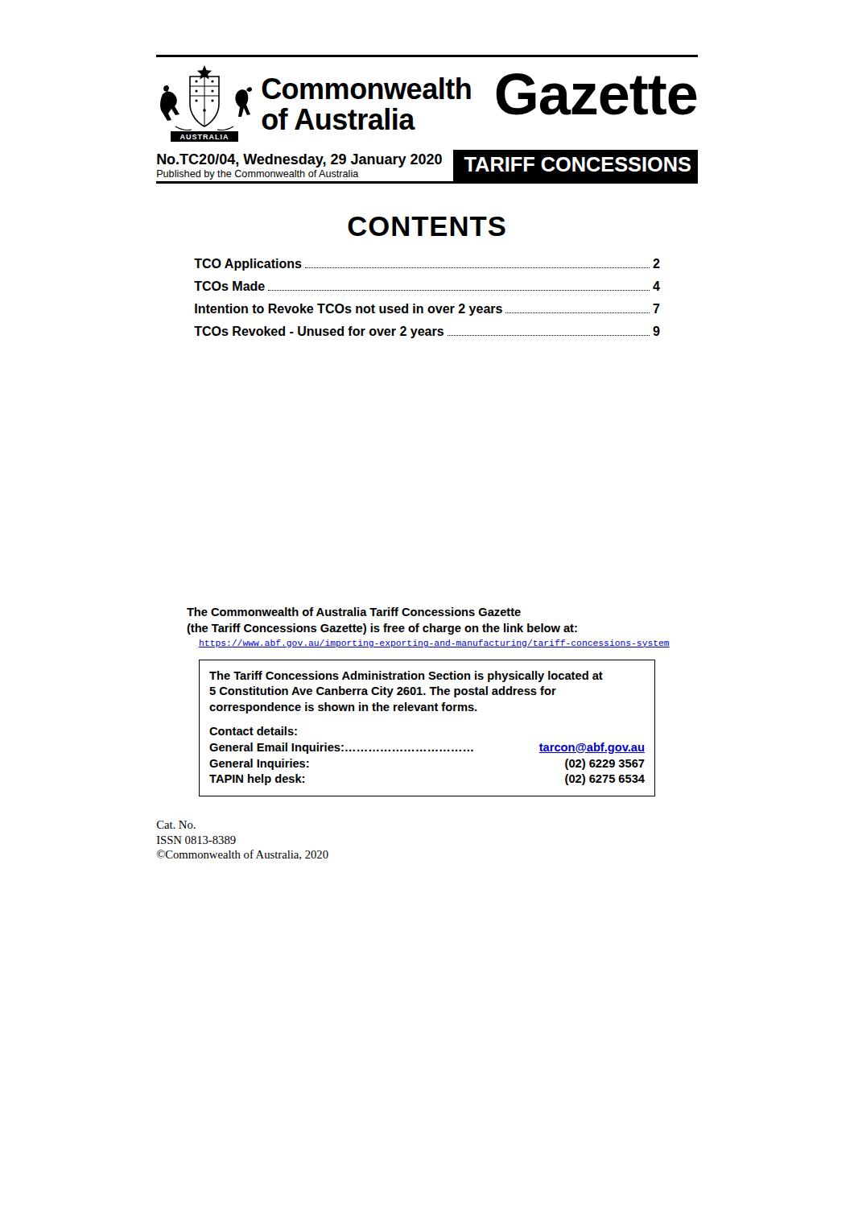AUSTRALIA
Commonwealth
of Australia
Gazette
No.TC20/04, Wednesday, 29 January 2020
Published by the Commonwealth of Australia
TARIFF CONCESSIONS
CONTENTS
TCO Applications 2
TCOs Made 4
Intention to Revoke TCOs not used in over 2 years 7
TCOs Revoked - Unused for over 2 years 9
The Commonwealth of Australia Tariff Concessions Gazette
(the Tariff Concessions Gazette) is free of charge on the link below at:
https://www.abf.gov.au/importing-exporting-and-manufacturing/tariff-concessions-system
The Tariff Concessions Administration Section is physically located at
5 Constitution Ave Canberra City 2601. The postal address for
correspondence is shown in the relevant forms.
Contact details:
General Email Inquiries:…………………………… tarcon@abf.gov.au
General Inquiries: (02) 6229 3567
TAPIN help desk: (02) 6275 6534
Cat. No.
ISSN 0813-8389
©Commonwealth of Australia, 2020